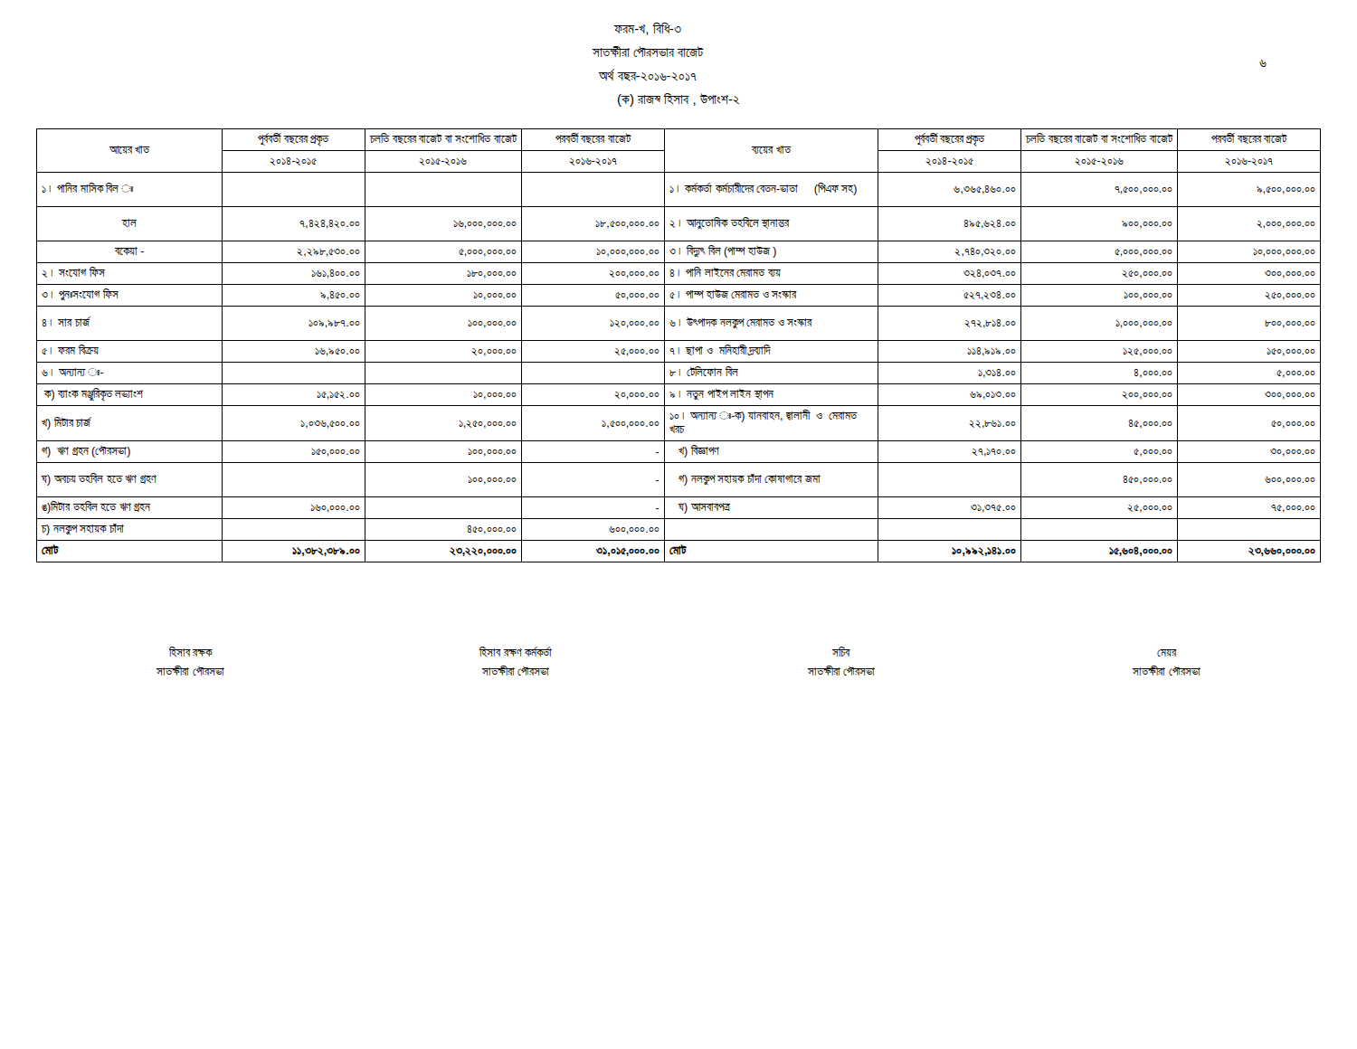৬
ফরম-খ, বিধি-৩
সাতক্ষীরা পৌরসভার বাজেট
অর্থ বছর-২০১৬-২০১৭
(ক) রাজস্ব হিসাব , উপাংশ-২
| আয়ের খাত | পূর্ববর্তী বছরের প্রকৃত | চলতি বছরের বাজেট বা সংশোধিত বাজেট | পরবর্তী বছরের বাজেট | ব্যয়ের খাত | পূর্ববর্তী বছরের প্রকৃত | চলতি বছরের বাজেট বা সংশোধিত বাজেট | পরবর্তী বছরের বাজেট |
| --- | --- | --- | --- | --- | --- | --- | --- |
| ২০১৪-২০১৫ | ২০১৫-২০১৬ | ২০১৬-২০১৭ | ২০১৪-২০১৫ | ২০১৫-২০১৬ | ২০১৬-২০১৭ |
| ১। পানির মাসিক বিল ঃ | | | | ১। কর্মকর্তা কর্মচারীদের বেতন-ভাতা (পিএফ সহ) | ৬,৩৬৫,৪৬০.০০ | ৭,৫০০,০০০.০০ | ৯,৫০০,০০০.০০ |
| হাল | ৭,৪২৪,৪২০.০০ | ১৬,০০০,০০০.০০ | ১৮,৫০০,০০০.০০ | ২। আনুতোষিক তহবিলে স্থানান্তর | ৪৯৫,৬২৪.০০ | ৯০০,০০০.০০ | ২,০০০,০০০.০০ |
| বকেয়া - | ২,২৯৮,৫৩০.০০ | ৫,০০০,০০০.০০ | ১০,০০০,০০০.০০ | ৩। বিদ্যুৎ বিল (পাম্প হাউজ ) | ২,৭৪০,৩২০.০০ | ৫,০০০,০০০.০০ | ১০,০০০,০০০.০০ |
| ২। সংযোগ ফিস | ১৬১,৪০০.০০ | ১৮০,০০০.০০ | ২০০,০০০.০০ | ৪। পানি লাইনের মেরামত ব্যয় | ৩২৪,০৩৭.০০ | ২৫০,০০০.০০ | ৩০০,০০০.০০ |
| ৩। পুনঃসংযোগ ফিস | ৯,৪৫০.০০ | ১০,০০০.০০ | ৫০,০০০.০০ | ৫। পাম্প হাউজ মেরামত ও সংস্কার | ৫২৭,২৩৪.০০ | ১০০,০০০.০০ | ২৫০,০০০.০০ |
| ৪। সার চার্জ | ১০৯,৯৮৭.০০ | ১০০,০০০.০০ | ১২০,০০০.০০ | ৬। উৎপাদক নলকুপ মেরামত ও সংস্কার | ২৭২,৮১৪.০০ | ১,০০০,০০০.০০ | ৮০০,০০০.০০ |
| ৫। ফরম বিক্রয় | ১৬,৯৫০.০০ | ২০,০০০.০০ | ২৫,০০০.০০ | ৭। ছাপা ও মনিহারী দ্রব্যাদি | ১১৪,৯১৯.০০ | ১২৫,০০০.০০ | ১৫০,০০০.০০ |
| ৬। অন্যান্য ঃ- | | | | ৮। টেলিফোন বিল | ১,৩১৪.০০ | ৪,০০০.০০ | ৫,০০০.০০ |
| ক) ব্যাংক মঞ্জুরিকৃত লভ্যাংশ | ১৫,১৫২.০০ | ১০,০০০.০০ | ২০,০০০.০০ | ৯। নতুন পাইপ লাইন স্থাপন | ৬৯,০১৩.০০ | ২০০,০০০.০০ | ৩০০,০০০.০০ |
| খ) মিটার চার্জ | ১,০৩৬,৫০০.০০ | ১,২৫০,০০০.০০ | ১,৫০০,০০০.০০ | ১০। অন্যান্য ঃ-ক) যানবাহন, জ্বালানী ও মেরামত খরচ | ২২,৮৬১.০০ | ৪৫,০০০.০০ | ৫০,০০০.০০ |
| গ) ঋণ গ্রহন (পৌরসভা) | ১৫০,০০০.০০ | ১০০,০০০.০০ | - | খ) বিজ্ঞাপণ | ২৭,১৭০.০০ | ৫,০০০.০০ | ৩০,০০০.০০ |
| ঘ) অবচয় তহবিল হতে ঋণ গ্রহণ | | ১০০,০০০.০০ | - | গ) নলকুপ সহায়ক চাঁদা কোষাগারে জমা | | ৪৫০,০০০.০০ | ৬০০,০০০.০০ |
| ঙ)মিটার তহবিল হতে ঋণ গ্রহন | ১৬০,০০০.০০ | | - | ঘ) আসবাবপত্র | ৩১,৩৭৫.০০ | ২৫,০০০.০০ | ৭৫,০০০.০০ |
| চ) নলকুপ সহায়ক চাঁদা | | ৪৫০,০০০.০০ | ৬০০,০০০.০০ | | | | |
| মোট | ১১,৩৮২,৩৮৯.০০ | ২৩,২২০,০০০.০০ | ৩১,০১৫,০০০.০০ | মোট | ১০,৯৯২,১৪১.০০ | ১৫,৬০৪,০০০.০০ | ২৩,৬৬০,০০০.০০ |
হিসাব রক্ষক
সাতক্ষীরা পৌরসভা
হিসাব রক্ষণ কর্মকর্তা
সাতক্ষীরা পৌরসভা
সচিব
সাতক্ষীরা পৌরসভা
মেয়র
সাতক্ষীরা পৌরসভা